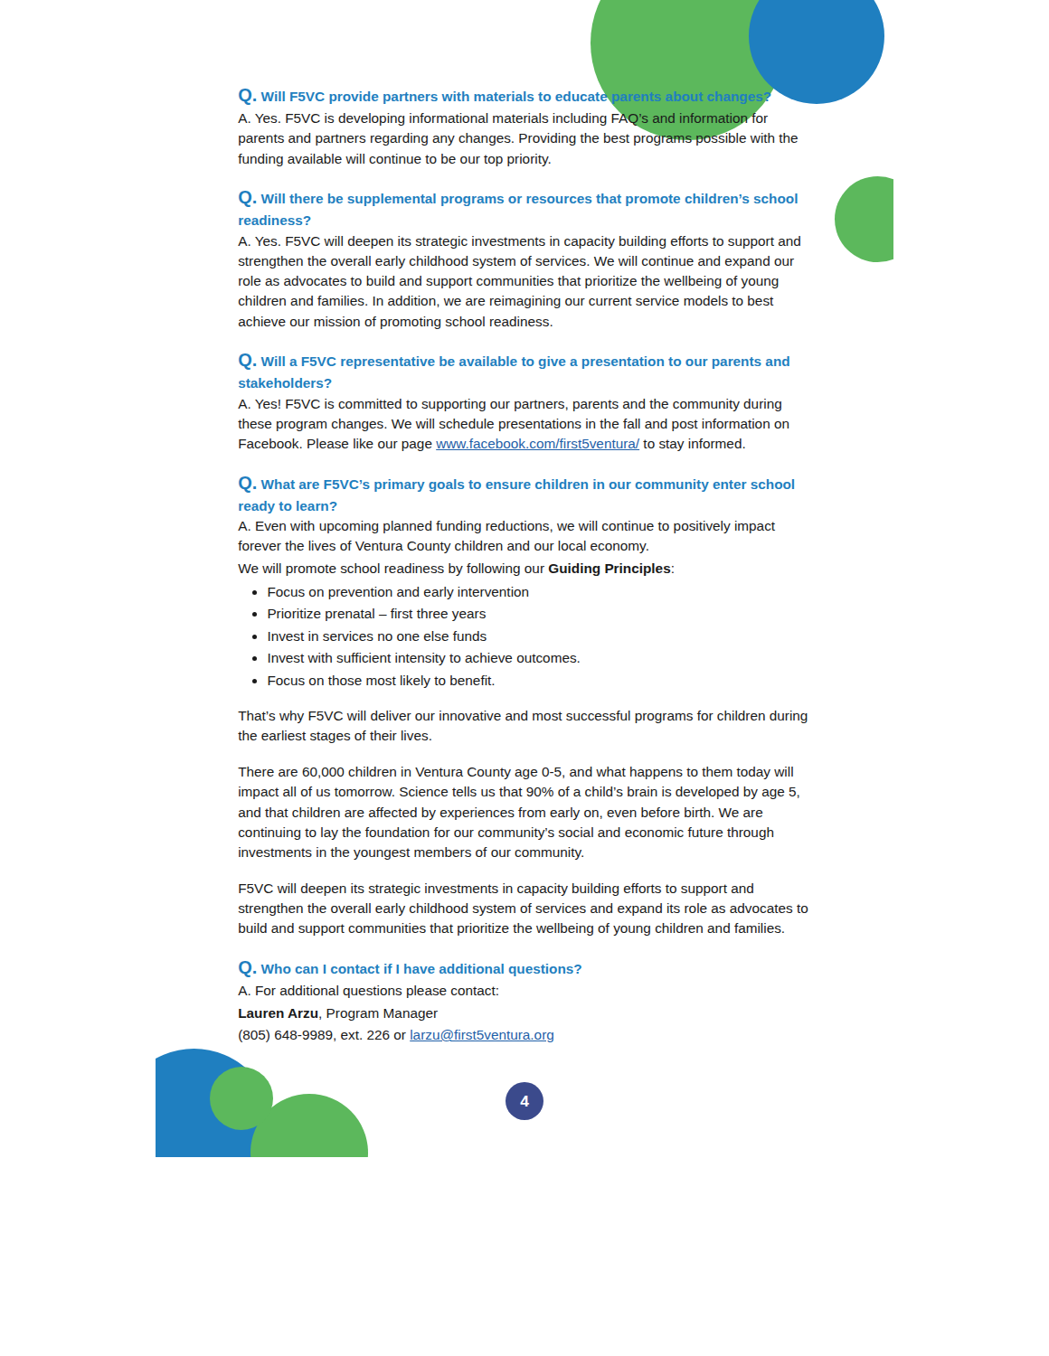Q. Will F5VC provide partners with materials to educate parents about changes?
A. Yes. F5VC is developing informational materials including FAQ’s and information for parents and partners regarding any changes. Providing the best programs possible with the funding available will continue to be our top priority.
Q. Will there be supplemental programs or resources that promote children’s school readiness?
A. Yes. F5VC will deepen its strategic investments in capacity building efforts to support and strengthen the overall early childhood system of services. We will continue and expand our role as advocates to build and support communities that prioritize the wellbeing of young children and families. In addition, we are reimagining our current service models to best achieve our mission of promoting school readiness.
Q. Will a F5VC representative be available to give a presentation to our parents and stakeholders?
A. Yes! F5VC is committed to supporting our partners, parents and the community during these program changes. We will schedule presentations in the fall and post information on Facebook. Please like our page www.facebook.com/first5ventura/ to stay informed.
Q. What are F5VC’s primary goals to ensure children in our community enter school ready to learn?
A. Even with upcoming planned funding reductions, we will continue to positively impact forever the lives of Ventura County children and our local economy.
We will promote school readiness by following our Guiding Principles:
Focus on prevention and early intervention
Prioritize prenatal – first three years
Invest in services no one else funds
Invest with sufficient intensity to achieve outcomes.
Focus on those most likely to benefit.
That’s why F5VC will deliver our innovative and most successful programs for children during the earliest stages of their lives.
There are 60,000 children in Ventura County age 0-5, and what happens to them today will impact all of us tomorrow. Science tells us that 90% of a child’s brain is developed by age 5, and that children are affected by experiences from early on, even before birth. We are continuing to lay the foundation for our community’s social and economic future through investments in the youngest members of our community.
F5VC will deepen its strategic investments in capacity building efforts to support and strengthen the overall early childhood system of services and expand its role as advocates to build and support communities that prioritize the wellbeing of young children and families.
Q. Who can I contact if I have additional questions?
A. For additional questions please contact:
Lauren Arzu, Program Manager
(805) 648-9989, ext. 226 or larzu@first5ventura.org
4